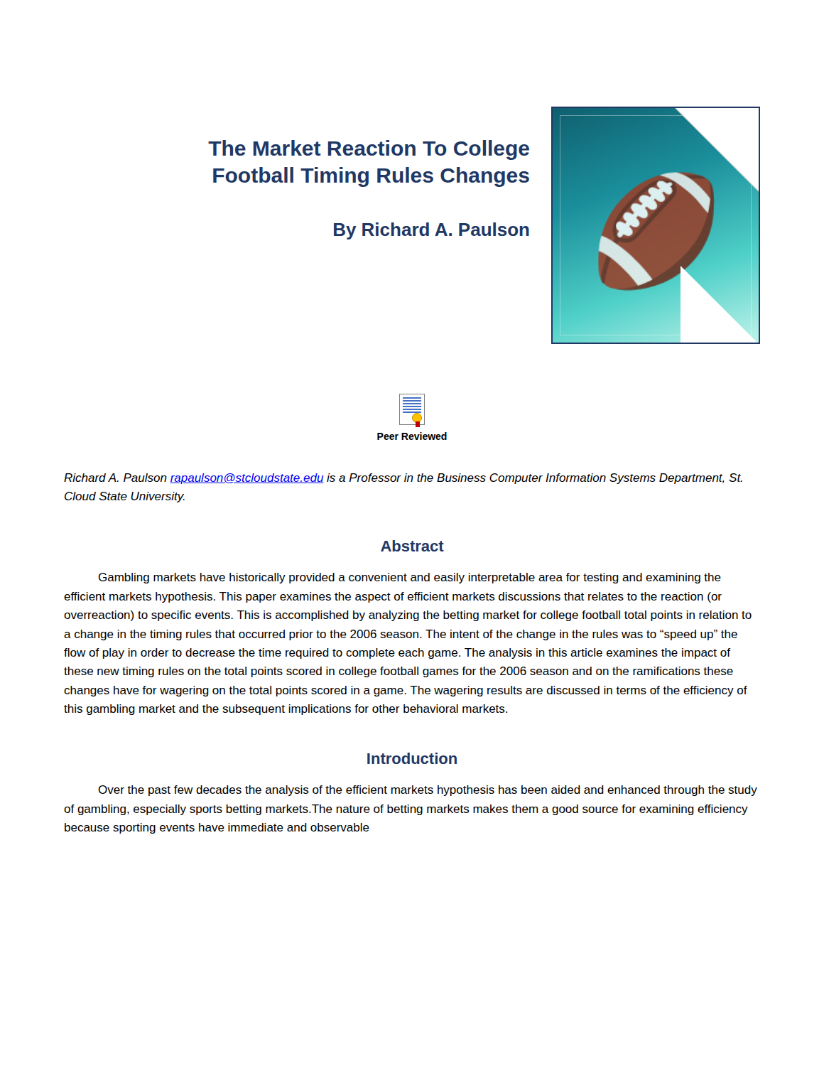The Market Reaction To College
Football Timing Rules Changes
By Richard A. Paulson
🏈
Peer Reviewed
Richard A. Paulson rapaulson@stcloudstate.edu is a Professor in the Business Computer Information Systems Department, St. Cloud State University.
Abstract
Gambling markets have historically provided a convenient and easily interpretable area for testing and examining the efficient markets hypothesis. This paper examines the aspect of efficient markets discussions that relates to the reaction (or overreaction) to specific events. This is accomplished by analyzing the betting market for college football total points in relation to a change in the timing rules that occurred prior to the 2006 season. The intent of the change in the rules was to “speed up” the flow of play in order to decrease the time required to complete each game. The analysis in this article examines the impact of these new timing rules on the total points scored in college football games for the 2006 season and on the ramifications these changes have for wagering on the total points scored in a game. The wagering results are discussed in terms of the efficiency of this gambling market and the subsequent implications for other behavioral markets.
Introduction
Over the past few decades the analysis of the efficient markets hypothesis has been aided and enhanced through the study of gambling, especially sports betting markets.The nature of betting markets makes them a good source for examining efficiency because sporting events have immediate and observable